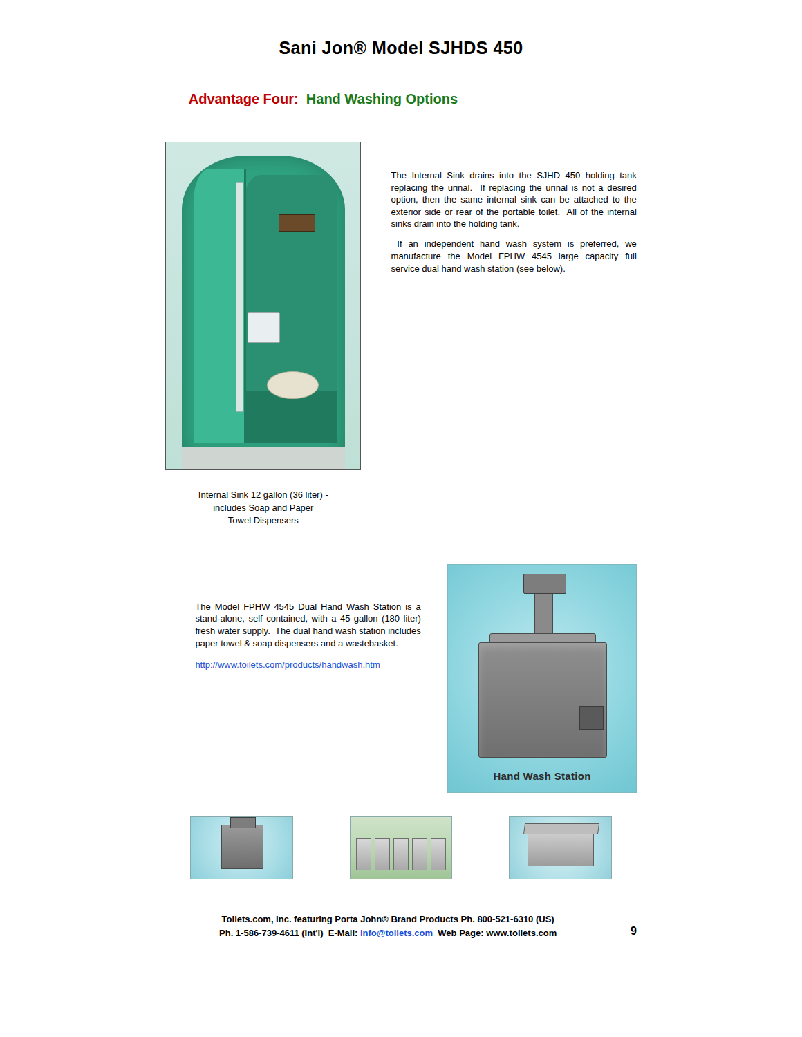Sani Jon® Model SJHDS 450
Advantage Four: Hand Washing Options
Internal Sink 12 gallon (36 liter) -
includes Soap and Paper
Towel Dispensers
The Internal Sink drains into the SJHD 450 holding tank replacing the urinal. If replacing the urinal is not a desired option, then the same internal sink can be attached to the exterior side or rear of the portable toilet. All of the internal sinks drain into the holding tank.
If an independent hand wash system is preferred, we manufacture the Model FPHW 4545 large capacity full service dual hand wash station (see below).
The Model FPHW 4545 Dual Hand Wash Station is a stand-alone, self contained, with a 45 gallon (180 liter) fresh water supply. The dual hand wash station includes paper towel & soap dispensers and a wastebasket.
http://www.toilets.com/products/handwash.htm
Hand Wash Station
Toilets.com, Inc. featuring Porta John® Brand Products Ph. 800-521-6310 (US)
Ph. 1-586-739-4611 (Int'l) E-Mail: info@toilets.com Web Page: www.toilets.com
9